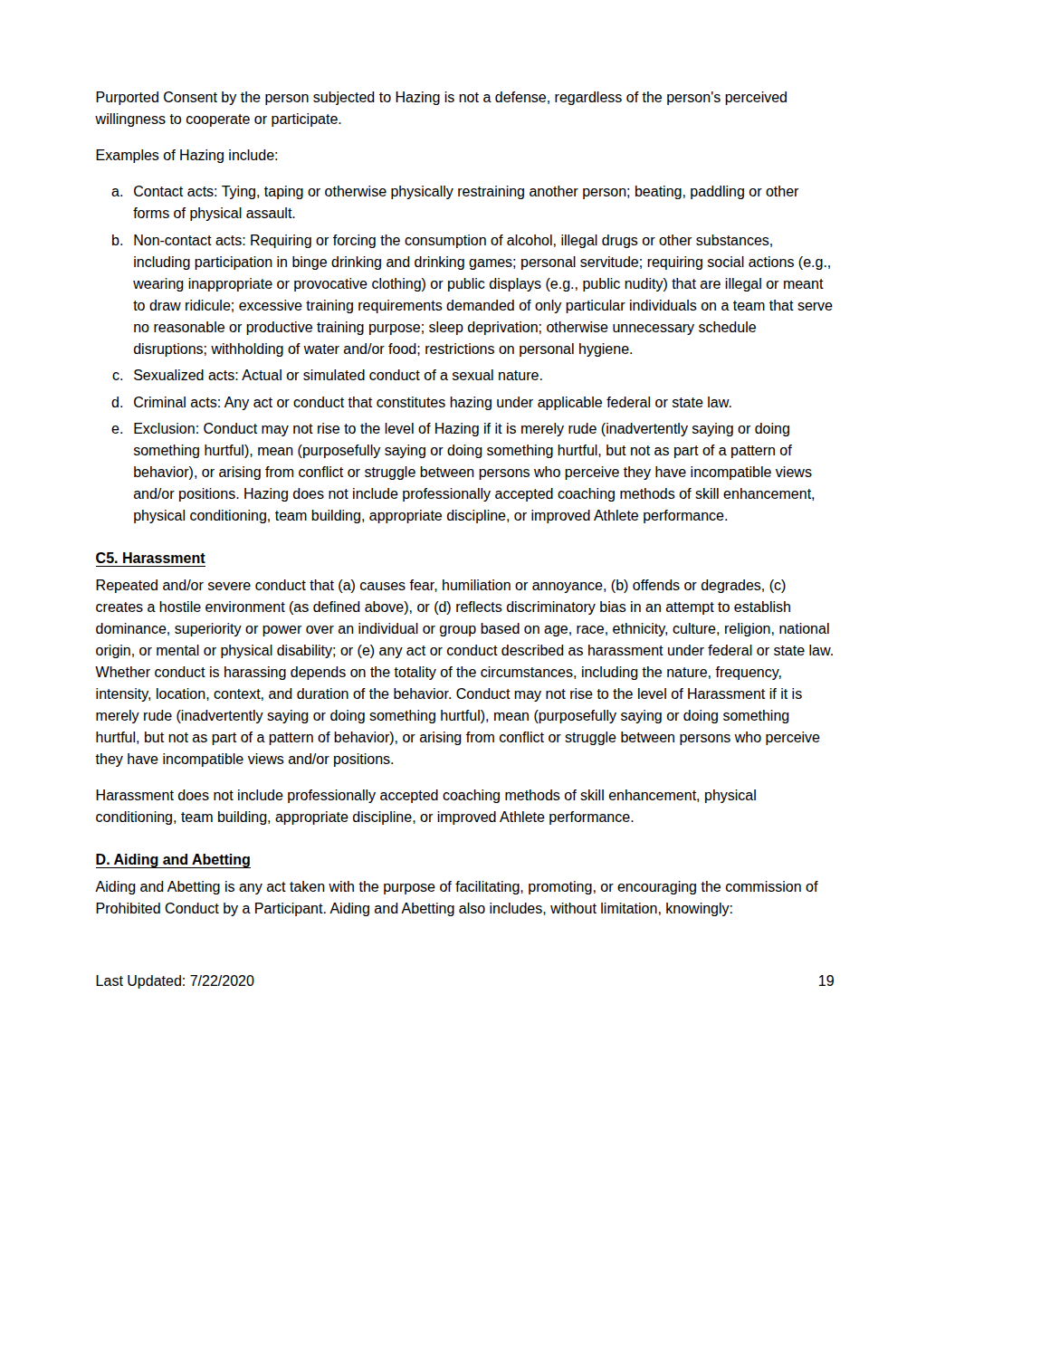Purported Consent by the person subjected to Hazing is not a defense, regardless of the person's perceived willingness to cooperate or participate.
Examples of Hazing include:
Contact acts: Tying, taping or otherwise physically restraining another person; beating, paddling or other forms of physical assault.
Non-contact acts: Requiring or forcing the consumption of alcohol, illegal drugs or other substances, including participation in binge drinking and drinking games; personal servitude; requiring social actions (e.g., wearing inappropriate or provocative clothing) or public displays (e.g., public nudity) that are illegal or meant to draw ridicule; excessive training requirements demanded of only particular individuals on a team that serve no reasonable or productive training purpose; sleep deprivation; otherwise unnecessary schedule disruptions; withholding of water and/or food; restrictions on personal hygiene.
Sexualized acts: Actual or simulated conduct of a sexual nature.
Criminal acts: Any act or conduct that constitutes hazing under applicable federal or state law.
Exclusion: Conduct may not rise to the level of Hazing if it is merely rude (inadvertently saying or doing something hurtful), mean (purposefully saying or doing something hurtful, but not as part of a pattern of behavior), or arising from conflict or struggle between persons who perceive they have incompatible views and/or positions. Hazing does not include professionally accepted coaching methods of skill enhancement, physical conditioning, team building, appropriate discipline, or improved Athlete performance.
C5. Harassment
Repeated and/or severe conduct that (a) causes fear, humiliation or annoyance, (b) offends or degrades, (c) creates a hostile environment (as defined above), or (d) reflects discriminatory bias in an attempt to establish dominance, superiority or power over an individual or group based on age, race, ethnicity, culture, religion, national origin, or mental or physical disability; or (e) any act or conduct described as harassment under federal or state law. Whether conduct is harassing depends on the totality of the circumstances, including the nature, frequency, intensity, location, context, and duration of the behavior. Conduct may not rise to the level of Harassment if it is merely rude (inadvertently saying or doing something hurtful), mean (purposefully saying or doing something hurtful, but not as part of a pattern of behavior), or arising from conflict or struggle between persons who perceive they have incompatible views and/or positions.
Harassment does not include professionally accepted coaching methods of skill enhancement, physical conditioning, team building, appropriate discipline, or improved Athlete performance.
D. Aiding and Abetting
Aiding and Abetting is any act taken with the purpose of facilitating, promoting, or encouraging the commission of Prohibited Conduct by a Participant. Aiding and Abetting also includes, without limitation, knowingly:
Last Updated: 7/22/2020
19